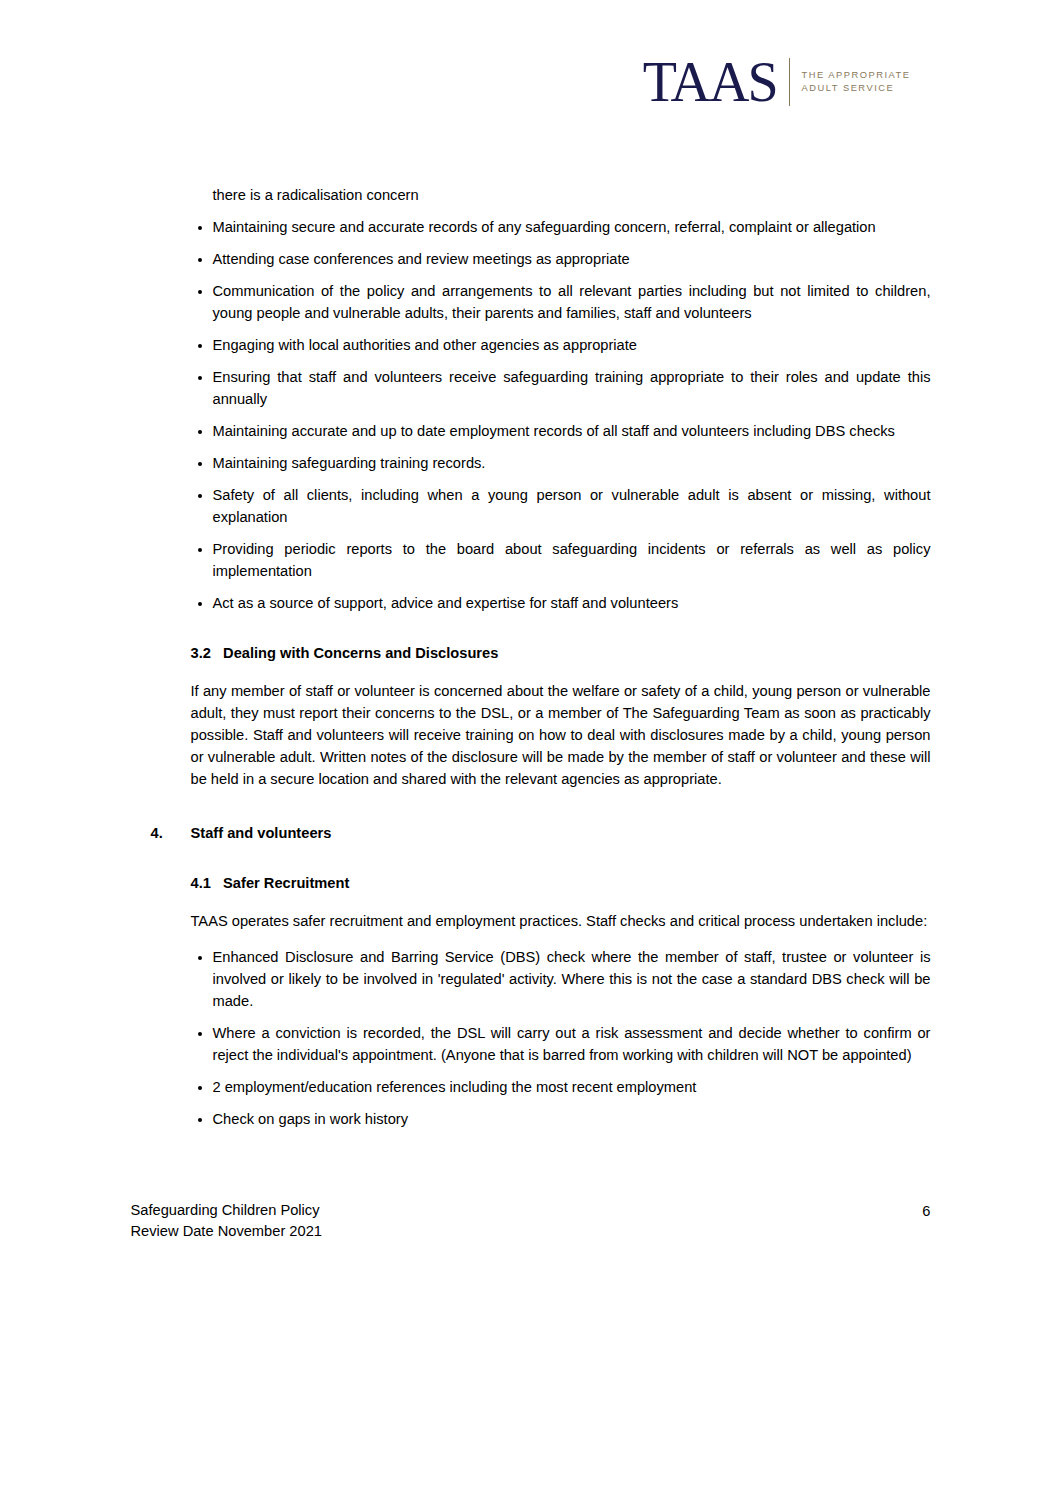TAAS The Appropriate
Adult Service
there is a radicalisation concern
Maintaining secure and accurate records of any safeguarding concern, referral, complaint or allegation
Attending case conferences and review meetings as appropriate
Communication of the policy and arrangements to all relevant parties including but not limited to children, young people and vulnerable adults, their parents and families, staff and volunteers
Engaging with local authorities and other agencies as appropriate
Ensuring that staff and volunteers receive safeguarding training appropriate to their roles and update this annually
Maintaining accurate and up to date employment records of all staff and volunteers including DBS checks
Maintaining safeguarding training records.
Safety of all clients, including when a young person or vulnerable adult is absent or missing, without explanation
Providing periodic reports to the board about safeguarding incidents or referrals as well as policy implementation
Act as a source of support, advice and expertise for staff and volunteers
3.2 Dealing with Concerns and Disclosures
If any member of staff or volunteer is concerned about the welfare or safety of a child, young person or vulnerable adult, they must report their concerns to the DSL, or a member of The Safeguarding Team as soon as practicably possible. Staff and volunteers will receive training on how to deal with disclosures made by a child, young person or vulnerable adult. Written notes of the disclosure will be made by the member of staff or volunteer and these will be held in a secure location and shared with the relevant agencies as appropriate.
4. Staff and volunteers
4.1 Safer Recruitment
TAAS operates safer recruitment and employment practices. Staff checks and critical process undertaken include:
Enhanced Disclosure and Barring Service (DBS) check where the member of staff, trustee or volunteer is involved or likely to be involved in 'regulated' activity. Where this is not the case a standard DBS check will be made.
Where a conviction is recorded, the DSL will carry out a risk assessment and decide whether to confirm or reject the individual's appointment. (Anyone that is barred from working with children will NOT be appointed)
2 employment/education references including the most recent employment
Check on gaps in work history
Safeguarding Children Policy
Review Date November 2021
6